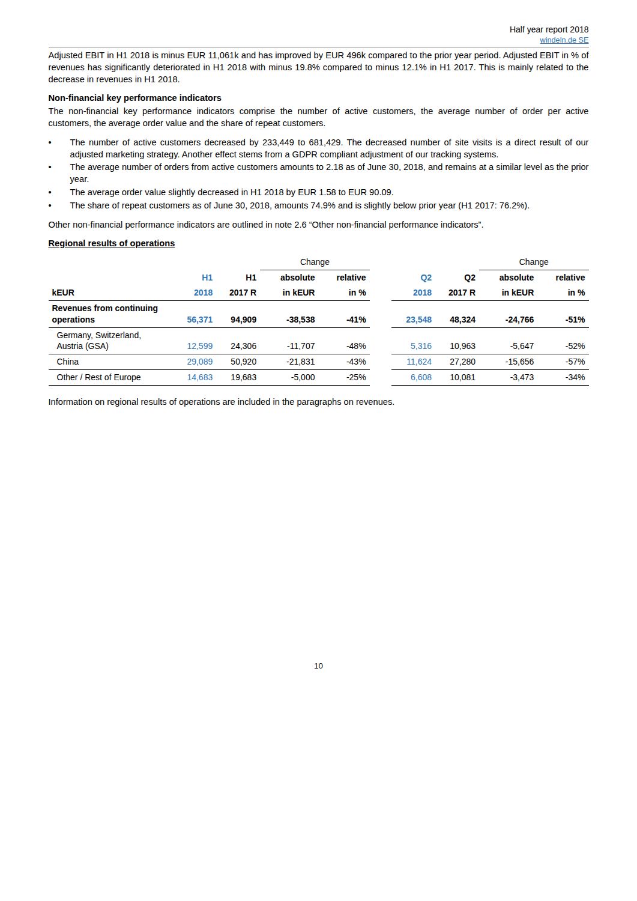Half year report 2018
windeln.de SE
Adjusted EBIT in H1 2018 is minus EUR 11,061k and has improved by EUR 496k compared to the prior year period. Adjusted EBIT in % of revenues has significantly deteriorated in H1 2018 with minus 19.8% compared to minus 12.1% in H1 2017. This is mainly related to the decrease in revenues in H1 2018.
Non-financial key performance indicators
The non-financial key performance indicators comprise the number of active customers, the average number of order per active customers, the average order value and the share of repeat customers.
The number of active customers decreased by 233,449 to 681,429. The decreased number of site visits is a direct result of our adjusted marketing strategy. Another effect stems from a GDPR compliant adjustment of our tracking systems.
The average number of orders from active customers amounts to 2.18 as of June 30, 2018, and remains at a similar level as the prior year.
The average order value slightly decreased in H1 2018 by EUR 1.58 to EUR 90.09.
The share of repeat customers as of June 30, 2018, amounts 74.9% and is slightly below prior year (H1 2017: 76.2%).
Other non-financial performance indicators are outlined in note 2.6 “Other non-financial performance indicators”.
Regional results of operations
| | | | Change | | | | Change |
| --- | --- | --- | --- | --- | --- | --- | --- |
| | H1 | H1 | absolute | relative | | Q2 | Q2 | absolute | relative |
| kEUR | 2018 | 2017 R | in kEUR | in % | | 2018 | 2017 R | in kEUR | in % |
| Revenues from continuing operations | 56,371 | 94,909 | -38,538 | -41% | | 23,548 | 48,324 | -24,766 | -51% |
| Germany, Switzerland, Austria (GSA) | 12,599 | 24,306 | -11,707 | -48% | | 5,316 | 10,963 | -5,647 | -52% |
| China | 29,089 | 50,920 | -21,831 | -43% | | 11,624 | 27,280 | -15,656 | -57% |
| Other / Rest of Europe | 14,683 | 19,683 | -5,000 | -25% | | 6,608 | 10,081 | -3,473 | -34% |
Information on regional results of operations are included in the paragraphs on revenues.
10